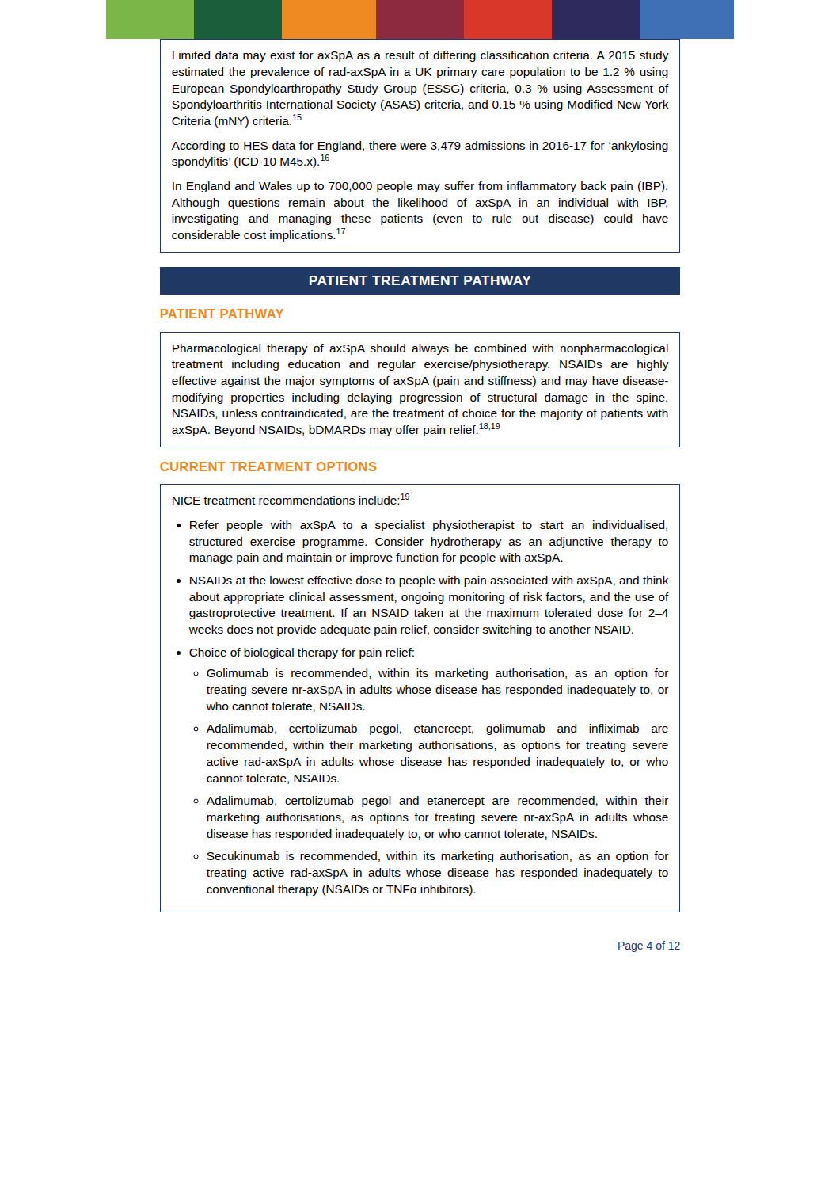Limited data may exist for axSpA as a result of differing classification criteria. A 2015 study estimated the prevalence of rad-axSpA in a UK primary care population to be 1.2 % using European Spondyloarthropathy Study Group (ESSG) criteria, 0.3 % using Assessment of Spondyloarthritis International Society (ASAS) criteria, and 0.15 % using Modified New York Criteria (mNY) criteria.15
According to HES data for England, there were 3,479 admissions in 2016-17 for ‘ankylosing spondylitis’ (ICD-10 M45.x).16
In England and Wales up to 700,000 people may suffer from inflammatory back pain (IBP). Although questions remain about the likelihood of axSpA in an individual with IBP, investigating and managing these patients (even to rule out disease) could have considerable cost implications.17
PATIENT TREATMENT PATHWAY
PATIENT PATHWAY
Pharmacological therapy of axSpA should always be combined with nonpharmacological treatment including education and regular exercise/physiotherapy. NSAIDs are highly effective against the major symptoms of axSpA (pain and stiffness) and may have disease-modifying properties including delaying progression of structural damage in the spine. NSAIDs, unless contraindicated, are the treatment of choice for the majority of patients with axSpA. Beyond NSAIDs, bDMARDs may offer pain relief.18,19
CURRENT TREATMENT OPTIONS
NICE treatment recommendations include:19
Refer people with axSpA to a specialist physiotherapist to start an individualised, structured exercise programme. Consider hydrotherapy as an adjunctive therapy to manage pain and maintain or improve function for people with axSpA.
NSAIDs at the lowest effective dose to people with pain associated with axSpA, and think about appropriate clinical assessment, ongoing monitoring of risk factors, and the use of gastroprotective treatment. If an NSAID taken at the maximum tolerated dose for 2–4 weeks does not provide adequate pain relief, consider switching to another NSAID.
Choice of biological therapy for pain relief:
Golimumab is recommended, within its marketing authorisation, as an option for treating severe nr-axSpA in adults whose disease has responded inadequately to, or who cannot tolerate, NSAIDs.
Adalimumab, certolizumab pegol, etanercept, golimumab and infliximab are recommended, within their marketing authorisations, as options for treating severe active rad-axSpA in adults whose disease has responded inadequately to, or who cannot tolerate, NSAIDs.
Adalimumab, certolizumab pegol and etanercept are recommended, within their marketing authorisations, as options for treating severe nr-axSpA in adults whose disease has responded inadequately to, or who cannot tolerate, NSAIDs.
Secukinumab is recommended, within its marketing authorisation, as an option for treating active rad-axSpA in adults whose disease has responded inadequately to conventional therapy (NSAIDs or TNFα inhibitors).
Page 4 of 12